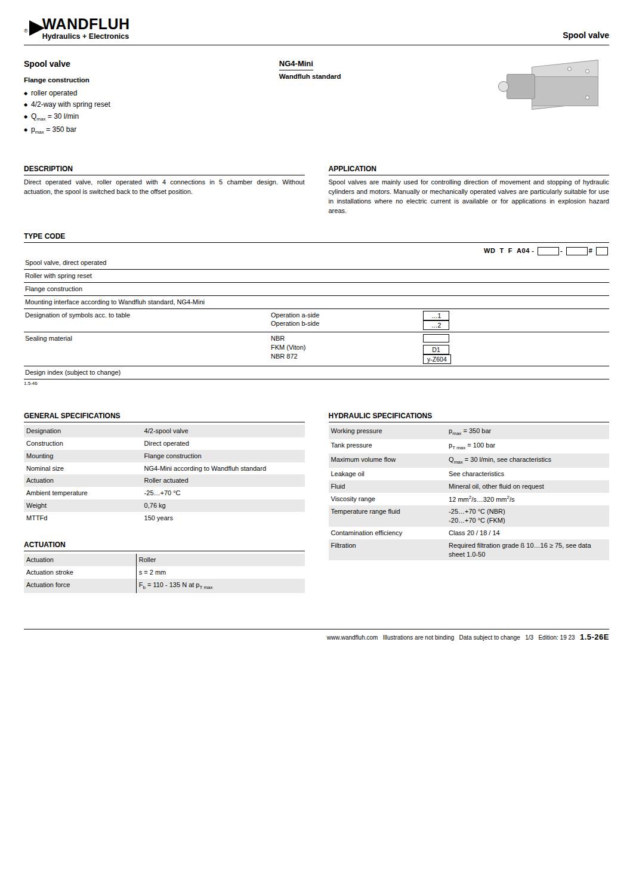®
WANDFLUH
Hydraulics + Electronics
Spool valve
Spool valve
Flange construction
roller operated
4/2-way with spring reset
Qmax = 30 l/min
pmax = 350 bar
NG4-Mini
Wandfluh standard
DESCRIPTION
Direct operated valve, roller operated with 4 connections in 5 chamber design. Without actuation, the spool is switched back to the offset position.
APPLICATION
Spool valves are mainly used for controlling direction of movement and stopping of hydraulic cylinders and motors. Manually or mechanically operated valves are particularly suitable for use in installations where no electric current is available or for applications in explosion hazard areas.
TYPE CODE
WD T F A04 - - #
| Spool valve, direct operated | | |
| Roller with spring reset | | |
| Flange construction | | |
| Mounting interface according to Wandfluh standard, NG4-Mini | | |
| Designation of symbols acc. to table | Operation a-side Operation b-side | …1 …2 |
| Sealing material | NBR FKM (Viton) NBR 872 | D1 y-Z604 |
| Design index (subject to change) | | |
1.5-46
GENERAL SPECIFICATIONS
| Designation | 4/2-spool valve |
| Construction | Direct operated |
| Mounting | Flange construction |
| Nominal size | NG4-Mini according to Wandfluh standard |
| Actuation | Roller actuated |
| Ambient temperature | -25…+70 °C |
| Weight | 0,76 kg |
| MTTFd | 150 years |
ACTUATION
| Actuation | Roller |
| Actuation stroke | s = 2 mm |
| Actuation force | F b = 110 - 135 N at p T max |
HYDRAULIC SPECIFICATIONS
| Working pressure | p max = 350 bar |
| Tank pressure | p T max = 100 bar |
| Maximum volume flow | Q max = 30 l/min, see characteristics |
| Leakage oil | See characteristics |
| Fluid | Mineral oil, other fluid on request |
| Viscosity range | 12 mm 2 /s…320 mm 2 /s |
| Temperature range fluid | -25…+70 °C (NBR) -20…+70 °C (FKM) |
| Contamination efficiency | Class 20 / 18 / 14 |
| Filtration | Required filtration grade ß 10…16 ≥ 75, see data sheet 1.0-50 |
www.wandfluh.com Illustrations are not binding Data subject to change 1/3 Edition: 19 23 1.5-26E